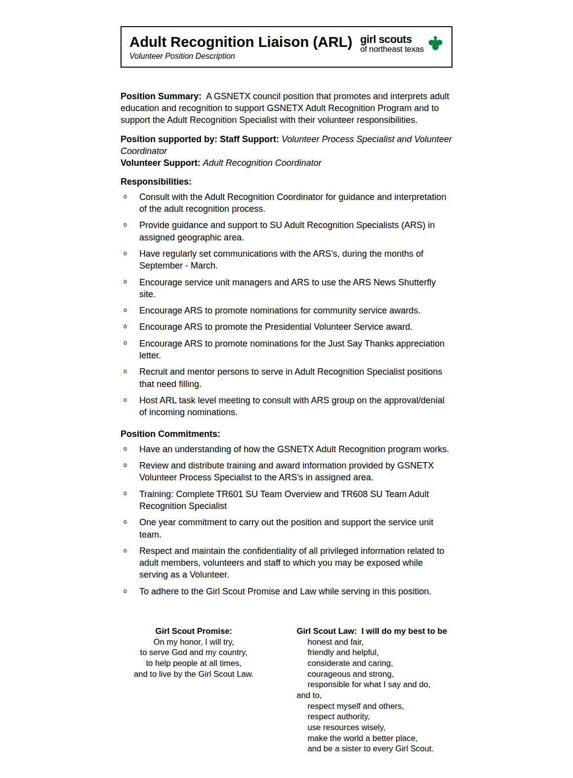Adult Recognition Liaison (ARL)
Volunteer Position Description
girl scouts
of northeast texas
Position Summary: A GSNETX council position that promotes and interprets adult education and recognition to support GSNETX Adult Recognition Program and to support the Adult Recognition Specialist with their volunteer responsibilities.
Position supported by: Staff Support: Volunteer Process Specialist and Volunteer Coordinator
Volunteer Support: Adult Recognition Coordinator
Responsibilities:
Consult with the Adult Recognition Coordinator for guidance and interpretation of the adult recognition process.
Provide guidance and support to SU Adult Recognition Specialists (ARS) in assigned geographic area.
Have regularly set communications with the ARS’s, during the months of September - March.
Encourage service unit managers and ARS to use the ARS News Shutterfly site.
Encourage ARS to promote nominations for community service awards.
Encourage ARS to promote the Presidential Volunteer Service award.
Encourage ARS to promote nominations for the Just Say Thanks appreciation letter.
Recruit and mentor persons to serve in Adult Recognition Specialist positions that need filling.
Host ARL task level meeting to consult with ARS group on the approval/denial of incoming nominations.
Position Commitments:
Have an understanding of how the GSNETX Adult Recognition program works.
Review and distribute training and award information provided by GSNETX Volunteer Process Specialist to the ARS’s in assigned area.
Training: Complete TR601 SU Team Overview and TR608 SU Team Adult Recognition Specialist
One year commitment to carry out the position and support the service unit team.
Respect and maintain the confidentiality of all privileged information related to adult members, volunteers and staff to which you may be exposed while serving as a Volunteer.
To adhere to the Girl Scout Promise and Law while serving in this position.
Girl Scout Promise:
On my honor, I will try,
to serve God and my country,
to help people at all times,
and to live by the Girl Scout Law.
Girl Scout Law: I will do my best to be
honest and fair,
friendly and helpful,
considerate and caring,
courageous and strong,
responsible for what I say and do,
and to,
respect myself and others,
respect authority,
use resources wisely,
make the world a better place,
and be a sister to every Girl Scout.